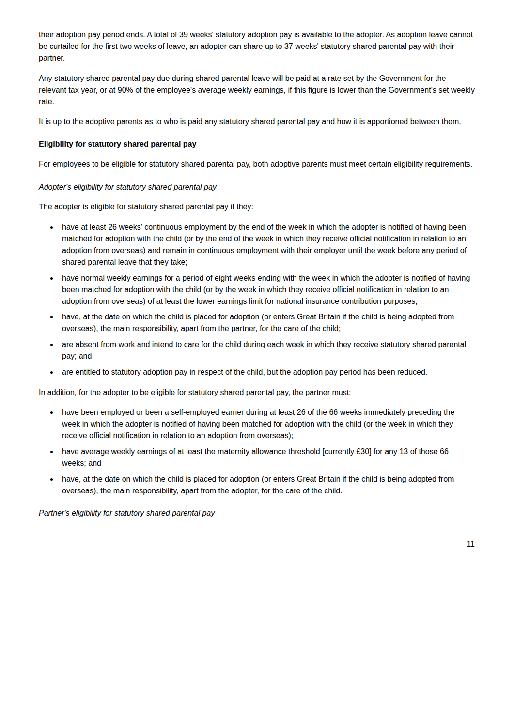their adoption pay period ends. A total of 39 weeks' statutory adoption pay is available to the adopter. As adoption leave cannot be curtailed for the first two weeks of leave, an adopter can share up to 37 weeks' statutory shared parental pay with their partner.
Any statutory shared parental pay due during shared parental leave will be paid at a rate set by the Government for the relevant tax year, or at 90% of the employee's average weekly earnings, if this figure is lower than the Government's set weekly rate.
It is up to the adoptive parents as to who is paid any statutory shared parental pay and how it is apportioned between them.
Eligibility for statutory shared parental pay
For employees to be eligible for statutory shared parental pay, both adoptive parents must meet certain eligibility requirements.
Adopter's eligibility for statutory shared parental pay
The adopter is eligible for statutory shared parental pay if they:
have at least 26 weeks' continuous employment by the end of the week in which the adopter is notified of having been matched for adoption with the child (or by the end of the week in which they receive official notification in relation to an adoption from overseas) and remain in continuous employment with their employer until the week before any period of shared parental leave that they take;
have normal weekly earnings for a period of eight weeks ending with the week in which the adopter is notified of having been matched for adoption with the child (or by the week in which they receive official notification in relation to an adoption from overseas) of at least the lower earnings limit for national insurance contribution purposes;
have, at the date on which the child is placed for adoption (or enters Great Britain if the child is being adopted from overseas), the main responsibility, apart from the partner, for the care of the child;
are absent from work and intend to care for the child during each week in which they receive statutory shared parental pay; and
are entitled to statutory adoption pay in respect of the child, but the adoption pay period has been reduced.
In addition, for the adopter to be eligible for statutory shared parental pay, the partner must:
have been employed or been a self-employed earner during at least 26 of the 66 weeks immediately preceding the week in which the adopter is notified of having been matched for adoption with the child (or the week in which they receive official notification in relation to an adoption from overseas);
have average weekly earnings of at least the maternity allowance threshold [currently £30] for any 13 of those 66 weeks; and
have, at the date on which the child is placed for adoption (or enters Great Britain if the child is being adopted from overseas), the main responsibility, apart from the adopter, for the care of the child.
Partner's eligibility for statutory shared parental pay
11